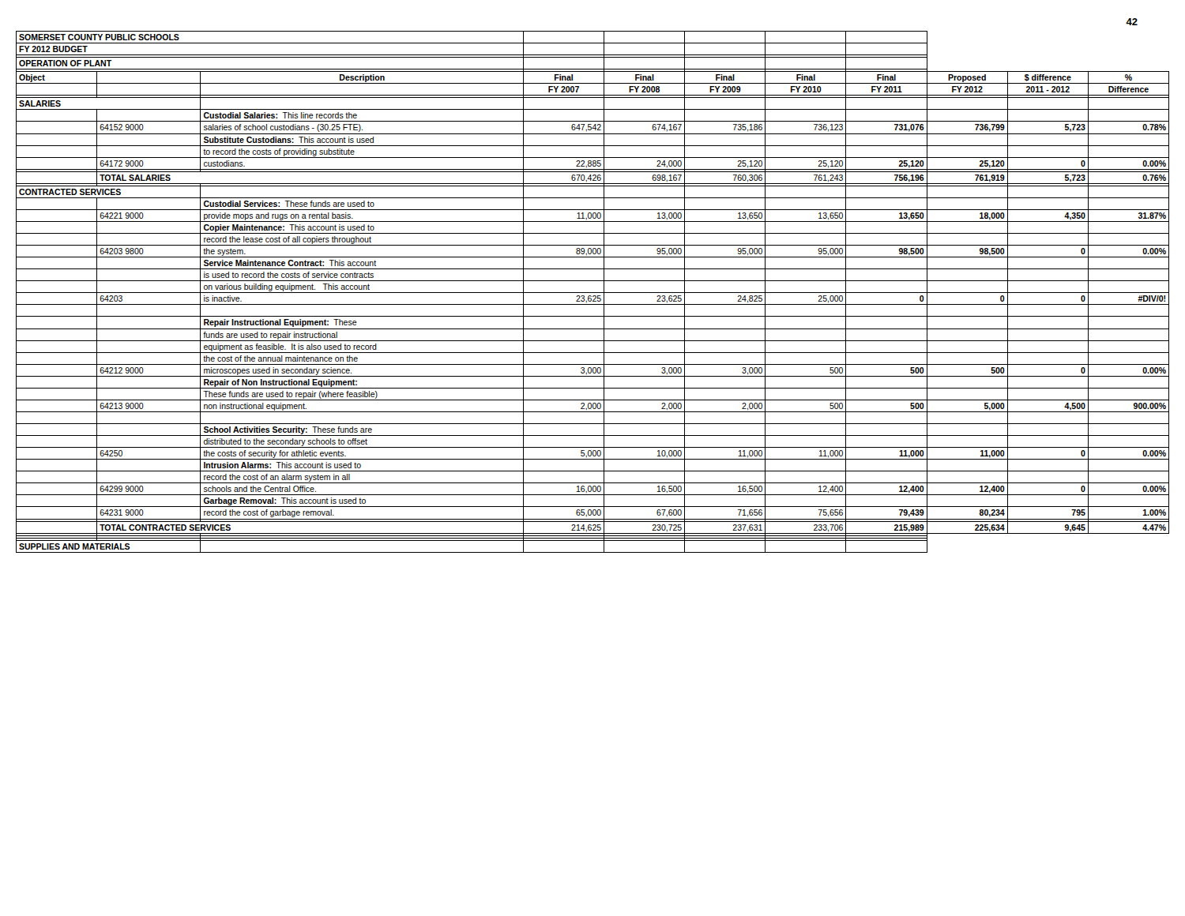42
| SOMERSET COUNTY PUBLIC SCHOOLS | | | | | | | | |
| FY 2012 BUDGET | | | | | | | | |
| OPERATION OF PLANT | | | | | | | | |
| Object | | Description | Final | Final | Final | Final | Final | Proposed | $ difference | % |
| | | | FY 2007 | FY 2008 | FY 2009 | FY 2010 | FY 2011 | FY 2012 | 2011 - 2012 | Difference |
| SALARIES | | | | | | | | | |
| | | Custodial Salaries: This line records the | | | | | | | | |
| | 64152 9000 | salaries of school custodians - (30.25 FTE). | 647,542 | 674,167 | 735,186 | 736,123 | 731,076 | 736,799 | 5,723 | 0.78% |
| | | Substitute Custodians: This account is used | | | | | | | | |
| | | to record the costs of providing substitute | | | | | | | | |
| | 64172 9000 | custodians. | 22,885 | 24,000 | 25,120 | 25,120 | 25,120 | 25,120 | 0 | 0.00% |
| | TOTAL SALARIES | 670,426 | 698,167 | 760,306 | 761,243 | 756,196 | 761,919 | 5,723 | 0.76% |
| CONTRACTED SERVICES | | | | | | | | | |
| | | Custodial Services: These funds are used to | | | | | | | | |
| | 64221 9000 | provide mops and rugs on a rental basis. | 11,000 | 13,000 | 13,650 | 13,650 | 13,650 | 18,000 | 4,350 | 31.87% |
| | | Copier Maintenance: This account is used to | | | | | | | | |
| | | record the lease cost of all copiers throughout | | | | | | | | |
| | 64203 9800 | the system. | 89,000 | 95,000 | 95,000 | 95,000 | 98,500 | 98,500 | 0 | 0.00% |
| | | Service Maintenance Contract: This account | | | | | | | | |
| | | is used to record the costs of service contracts | | | | | | | | |
| | | on various building equipment. This account | | | | | | | | |
| | 64203 | is inactive. | 23,625 | 23,625 | 24,825 | 25,000 | 0 | 0 | 0 | #DIV/0! |
| | | Repair Instructional Equipment: These | | | | | | | | |
| | | funds are used to repair instructional | | | | | | | | |
| | | equipment as feasible. It is also used to record | | | | | | | | |
| | | the cost of the annual maintenance on the | | | | | | | | |
| | 64212 9000 | microscopes used in secondary science. | 3,000 | 3,000 | 3,000 | 500 | 500 | 500 | 0 | 0.00% |
| | | Repair of Non Instructional Equipment: | | | | | | | | |
| | | These funds are used to repair (where feasible) | | | | | | | | |
| | 64213 9000 | non instructional equipment. | 2,000 | 2,000 | 2,000 | 500 | 500 | 5,000 | 4,500 | 900.00% |
| | | School Activities Security: These funds are | | | | | | | | |
| | | distributed to the secondary schools to offset | | | | | | | | |
| | 64250 | the costs of security for athletic events. | 5,000 | 10,000 | 11,000 | 11,000 | 11,000 | 11,000 | 0 | 0.00% |
| | | Intrusion Alarms: This account is used to | | | | | | | | |
| | | record the cost of an alarm system in all | | | | | | | | |
| | 64299 9000 | schools and the Central Office. | 16,000 | 16,500 | 16,500 | 12,400 | 12,400 | 12,400 | 0 | 0.00% |
| | | Garbage Removal: This account is used to | | | | | | | | |
| | 64231 9000 | record the cost of garbage removal. | 65,000 | 67,600 | 71,656 | 75,656 | 79,439 | 80,234 | 795 | 1.00% |
| | TOTAL CONTRACTED SERVICES | 214,625 | 230,725 | 237,631 | 233,706 | 215,989 | 225,634 | 9,645 | 4.47% |
| SUPPLIES AND MATERIALS | | | | | | | | | |